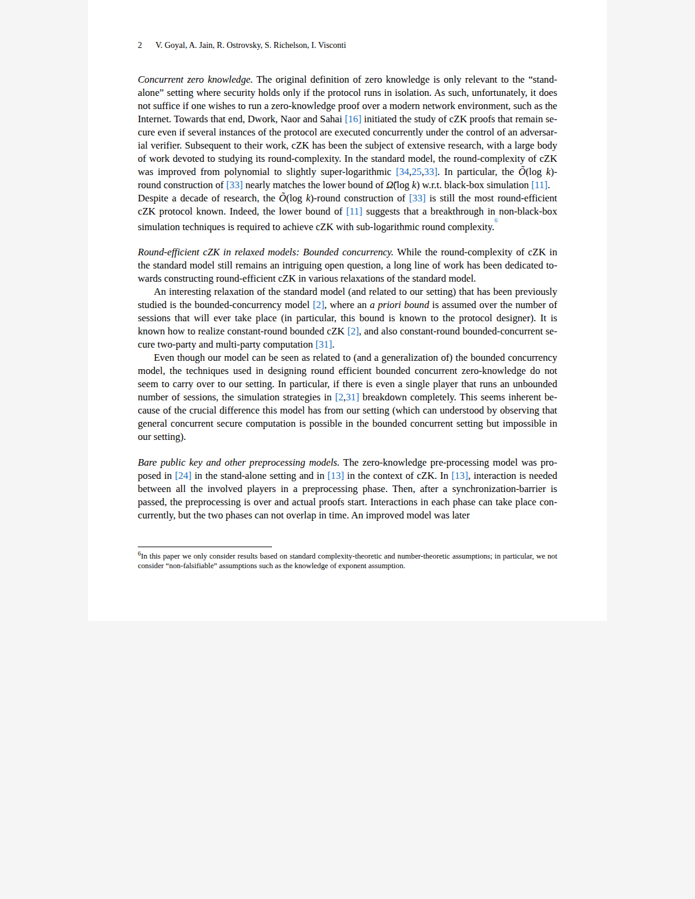2 V. Goyal, A. Jain, R. Ostrovsky, S. Richelson, I. Visconti
Concurrent zero knowledge. The original definition of zero knowledge is only relevant to the “stand-alone” setting where security holds only if the protocol runs in isolation. As such, unfortunately, it does not suffice if one wishes to run a zero-knowledge proof over a modern network environment, such as the Internet. Towards that end, Dwork, Naor and Sahai [16] initiated the study of cZK proofs that remain secure even if several instances of the protocol are executed concurrently under the control of an adversarial verifier. Subsequent to their work, cZK has been the subject of extensive research, with a large body of work devoted to studying its round-complexity. In the standard model, the round-complexity of cZK was improved from polynomial to slightly super-logarithmic [34,25,33]. In particular, the Õ(log k)-round construction of [33] nearly matches the lower bound of Ω̃(log k) w.r.t. black-box simulation [11].
Despite a decade of research, the Õ(log k)-round construction of [33] is still the most round-efficient cZK protocol known. Indeed, the lower bound of [11] suggests that a breakthrough in non-black-box simulation techniques is required to achieve cZK with sub-logarithmic round complexity.6
Round-efficient cZK in relaxed models: Bounded concurrency. While the round-complexity of cZK in the standard model still remains an intriguing open question, a long line of work has been dedicated towards constructing round-efficient cZK in various relaxations of the standard model.
An interesting relaxation of the standard model (and related to our setting) that has been previously studied is the bounded-concurrency model [2], where an a priori bound is assumed over the number of sessions that will ever take place (in particular, this bound is known to the protocol designer). It is known how to realize constant-round bounded cZK [2], and also constant-round bounded-concurrent secure two-party and multi-party computation [31].
Even though our model can be seen as related to (and a generalization of) the bounded concurrency model, the techniques used in designing round efficient bounded concurrent zero-knowledge do not seem to carry over to our setting. In particular, if there is even a single player that runs an unbounded number of sessions, the simulation strategies in [2,31] breakdown completely. This seems inherent because of the crucial difference this model has from our setting (which can understood by observing that general concurrent secure computation is possible in the bounded concurrent setting but impossible in our setting).
Bare public key and other preprocessing models. The zero-knowledge pre-processing model was proposed in [24] in the stand-alone setting and in [13] in the context of cZK. In [13], interaction is needed between all the involved players in a preprocessing phase. Then, after a synchronization-barrier is passed, the preprocessing is over and actual proofs start. Interactions in each phase can take place concurrently, but the two phases can not overlap in time. An improved model was later
6In this paper we only consider results based on standard complexity-theoretic and number-theoretic assumptions; in particular, we not consider “non-falsifiable” assumptions such as the knowledge of exponent assumption.